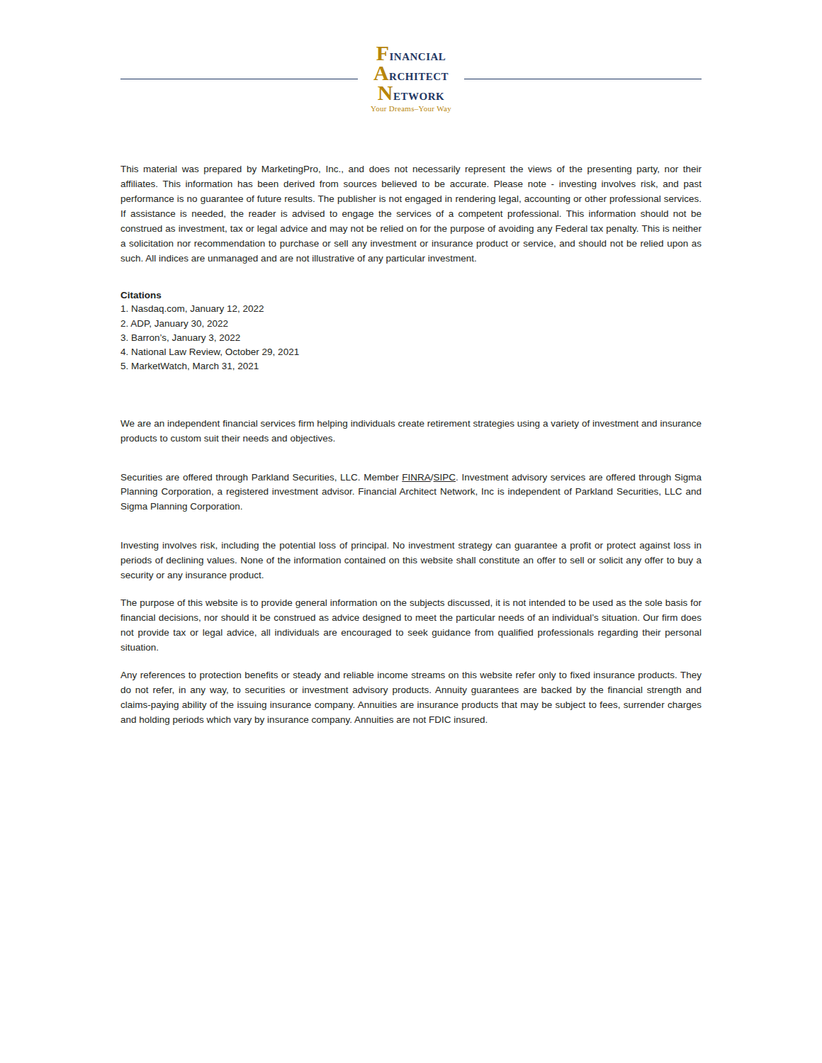Financial
Architect
Network
Your Dreams–Your Way
This material was prepared by MarketingPro, Inc., and does not necessarily represent the views of the presenting party, nor their affiliates. This information has been derived from sources believed to be accurate. Please note - investing involves risk, and past performance is no guarantee of future results. The publisher is not engaged in rendering legal, accounting or other professional services. If assistance is needed, the reader is advised to engage the services of a competent professional. This information should not be construed as investment, tax or legal advice and may not be relied on for the purpose of avoiding any Federal tax penalty. This is neither a solicitation nor recommendation to purchase or sell any investment or insurance product or service, and should not be relied upon as such. All indices are unmanaged and are not illustrative of any particular investment.
Citations
1. Nasdaq.com, January 12, 2022
2. ADP, January 30, 2022
3. Barron’s, January 3, 2022
4. National Law Review, October 29, 2021
5. MarketWatch, March 31, 2021
We are an independent financial services firm helping individuals create retirement strategies using a variety of investment and insurance products to custom suit their needs and objectives.
Securities are offered through Parkland Securities, LLC. Member FINRA/SIPC. Investment advisory services are offered through Sigma Planning Corporation, a registered investment advisor. Financial Architect Network, Inc is independent of Parkland Securities, LLC and Sigma Planning Corporation.
Investing involves risk, including the potential loss of principal. No investment strategy can guarantee a profit or protect against loss in periods of declining values. None of the information contained on this website shall constitute an offer to sell or solicit any offer to buy a security or any insurance product.
The purpose of this website is to provide general information on the subjects discussed, it is not intended to be used as the sole basis for financial decisions, nor should it be construed as advice designed to meet the particular needs of an individual’s situation. Our firm does not provide tax or legal advice, all individuals are encouraged to seek guidance from qualified professionals regarding their personal situation.
Any references to protection benefits or steady and reliable income streams on this website refer only to fixed insurance products. They do not refer, in any way, to securities or investment advisory products. Annuity guarantees are backed by the financial strength and claims-paying ability of the issuing insurance company. Annuities are insurance products that may be subject to fees, surrender charges and holding periods which vary by insurance company. Annuities are not FDIC insured.